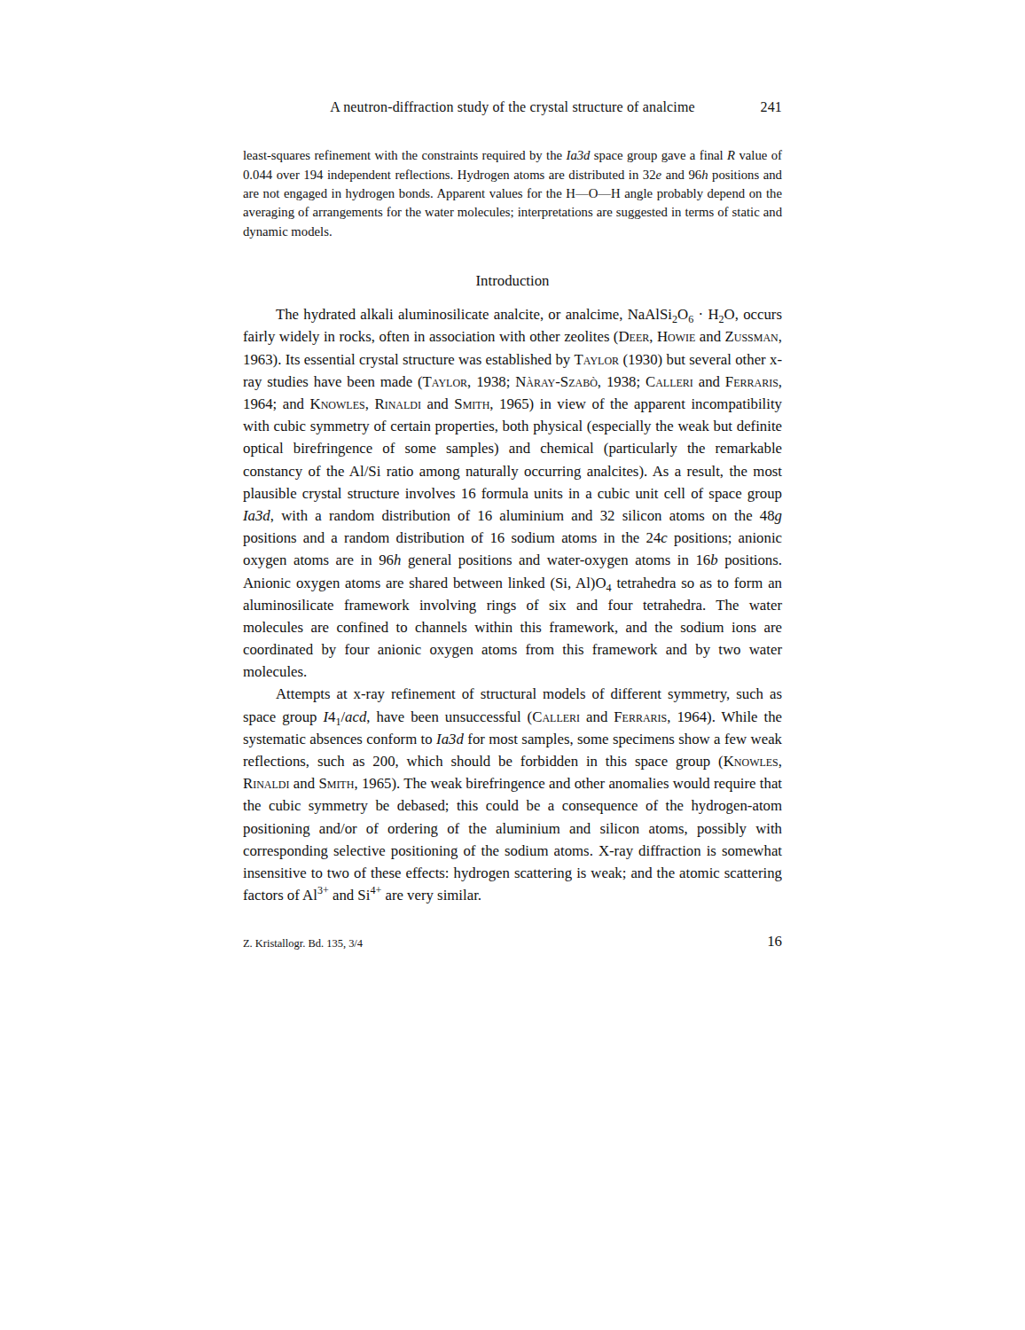A neutron-diffraction study of the crystal structure of analcime 241
least-squares refinement with the constraints required by the Ia3d space group gave a final R value of 0.044 over 194 independent reflections. Hydrogen atoms are distributed in 32e and 96h positions and are not engaged in hydrogen bonds. Apparent values for the H—O—H angle probably depend on the averaging of arrangements for the water molecules; interpretations are suggested in terms of static and dynamic models.
Introduction
The hydrated alkali aluminosilicate analcite, or analcime, NaAlSi2O6 · H2O, occurs fairly widely in rocks, often in association with other zeolites (Deer, Howie and Zussman, 1963). Its essential crystal structure was established by Taylor (1930) but several other x-ray studies have been made (Taylor, 1938; Nàray-Szabò, 1938; Calleri and Ferraris, 1964; and Knowles, Rinaldi and Smith, 1965) in view of the apparent incompatibility with cubic symmetry of certain properties, both physical (especially the weak but definite optical birefringence of some samples) and chemical (particularly the remarkable constancy of the Al/Si ratio among naturally occurring analcites). As a result, the most plausible crystal structure involves 16 formula units in a cubic unit cell of space group Ia3d, with a random distribution of 16 aluminium and 32 silicon atoms on the 48g positions and a random distribution of 16 sodium atoms in the 24c positions; anionic oxygen atoms are in 96h general positions and water-oxygen atoms in 16b positions. Anionic oxygen atoms are shared between linked (Si, Al)O4 tetrahedra so as to form an aluminosilicate framework involving rings of six and four tetrahedra. The water molecules are confined to channels within this framework, and the sodium ions are coordinated by four anionic oxygen atoms from this framework and by two water molecules.
Attempts at x-ray refinement of structural models of different symmetry, such as space group I41/acd, have been unsuccessful (Calleri and Ferraris, 1964). While the systematic absences conform to Ia3d for most samples, some specimens show a few weak reflections, such as 200, which should be forbidden in this space group (Knowles, Rinaldi and Smith, 1965). The weak birefringence and other anomalies would require that the cubic symmetry be debased; this could be a consequence of the hydrogen-atom positioning and/or of ordering of the aluminium and silicon atoms, possibly with corresponding selective positioning of the sodium atoms. X-ray diffraction is somewhat insensitive to two of these effects: hydrogen scattering is weak; and the atomic scattering factors of Al3+ and Si4+ are very similar.
Z. Kristallogr. Bd. 135, 3/4 16